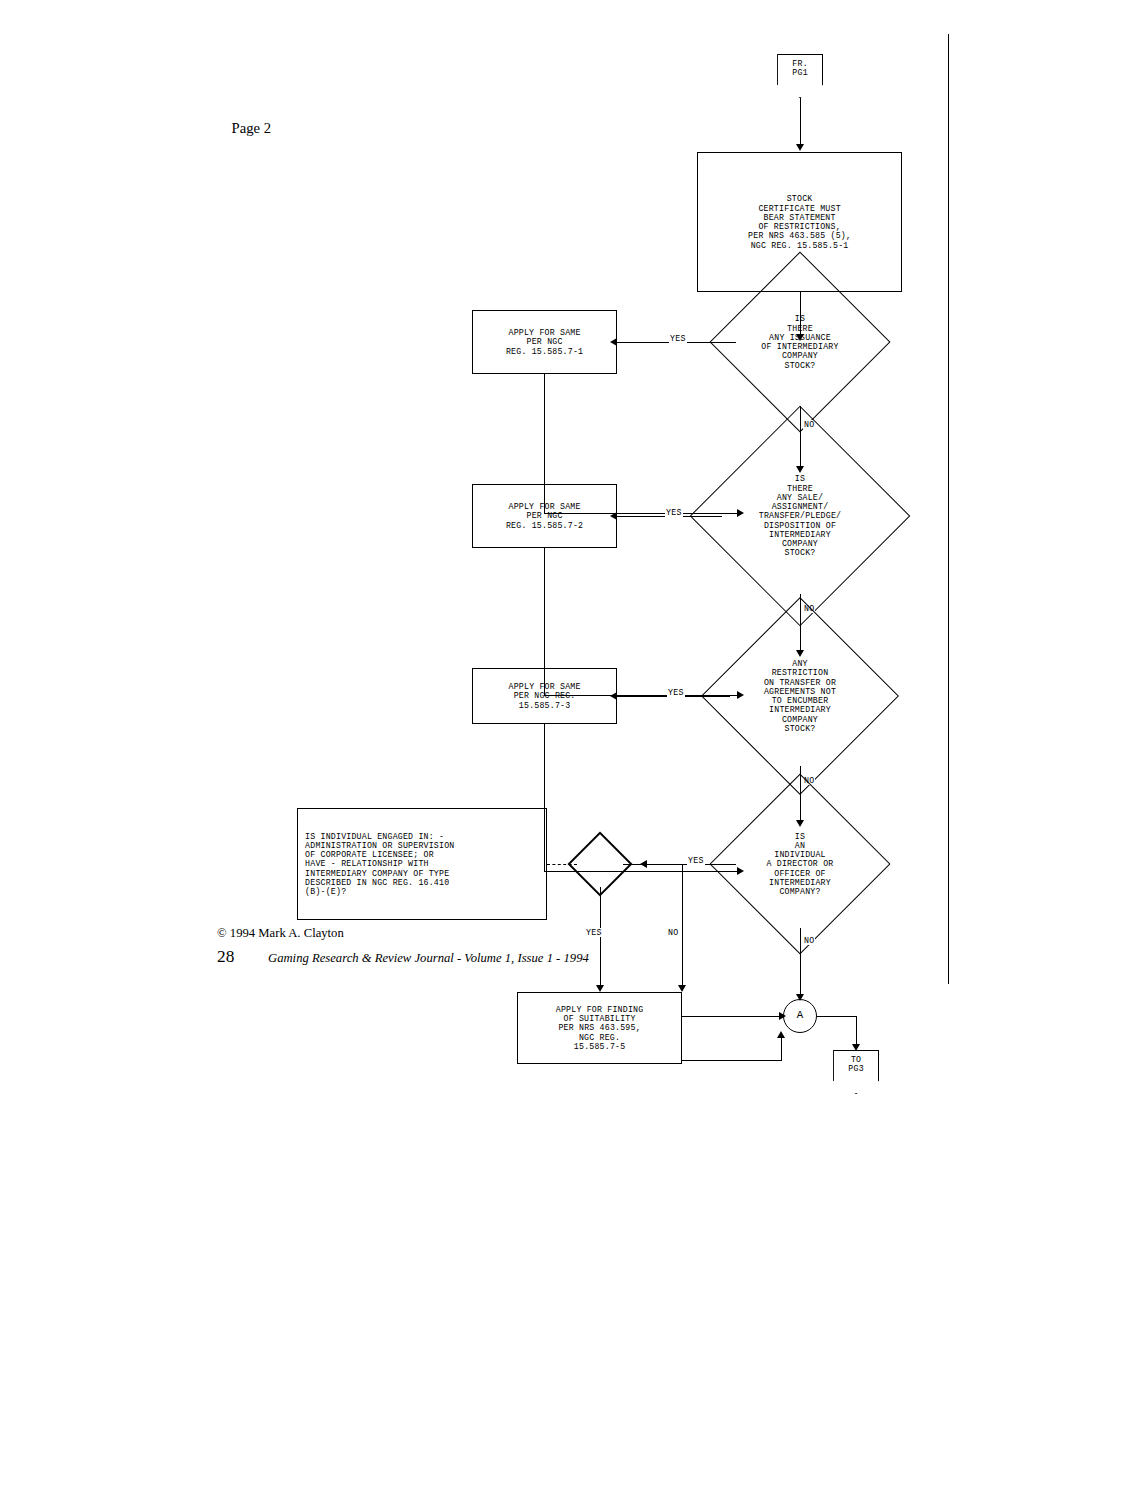Page 2
FR.
PG1
STOCK
CERTIFICATE MUST
BEAR STATEMENT
OF RESTRICTIONS,
PER NRS 463.585 (5),
NGC REG. 15.585.5-1
IS
THERE
ANY ISSUANCE
OF INTERMEDIARY
COMPANY
STOCK?
YES
APPLY FOR SAME
PER NGC
REG. 15.585.7-1
NO
IS
THERE
ANY SALE/
ASSIGNMENT/
TRANSFER/PLEDGE/
DISPOSITION OF
INTERMEDIARY
COMPANY
STOCK?
YES
APPLY FOR SAME
PER NGC
REG. 15.585.7-2
NO
ANY
RESTRICTION
ON TRANSFER OR
AGREEMENTS NOT
TO ENCUMBER
INTERMEDIARY
COMPANY
STOCK?
YES
APPLY FOR SAME
PER NGC REG.
15.585.7-3
NO
IS
AN
INDIVIDUAL
A DIRECTOR OR
OFFICER OF
INTERMEDIARY
COMPANY?
YES
IS INDIVIDUAL ENGAGED IN: -
ADMINISTRATION OR SUPERVISION
OF CORPORATE LICENSEE; OR
HAVE - RELATIONSHIP WITH
INTERMEDIARY COMPANY OF TYPE
DESCRIBED IN NGC REG. 16.410
(B)-(E)?
YES
NO
NO
APPLY FOR FINDING
OF SUITABILITY
PER NRS 463.595,
NGC REG.
15.585.7-5
A
TO
PG3
© 1994 Mark A. Clayton
28 Gaming Research & Review Journal - Volume 1, Issue 1 - 1994